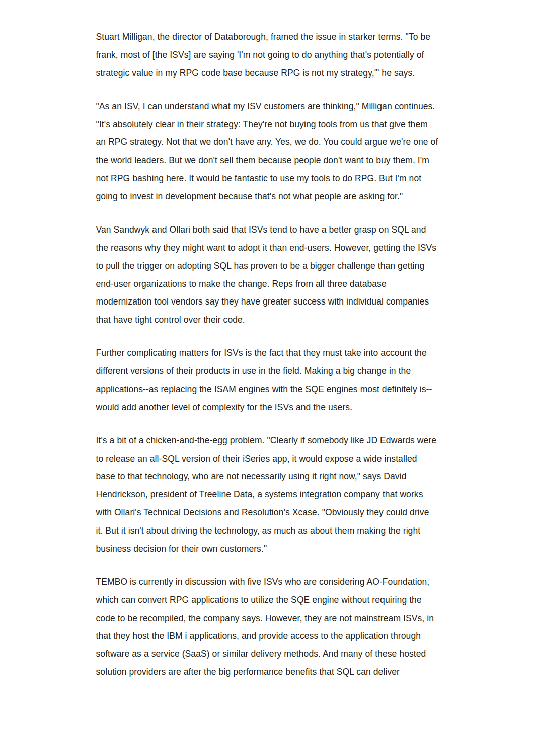Stuart Milligan, the director of Databorough, framed the issue in starker terms. "To be frank, most of [the ISVs] are saying 'I'm not going to do anything that's potentially of strategic value in my RPG code base because RPG is not my strategy,'" he says.
"As an ISV, I can understand what my ISV customers are thinking," Milligan continues. "It's absolutely clear in their strategy: They're not buying tools from us that give them an RPG strategy. Not that we don't have any. Yes, we do. You could argue we're one of the world leaders. But we don't sell them because people don't want to buy them. I'm not RPG bashing here. It would be fantastic to use my tools to do RPG. But I'm not going to invest in development because that's not what people are asking for."
Van Sandwyk and Ollari both said that ISVs tend to have a better grasp on SQL and the reasons why they might want to adopt it than end-users. However, getting the ISVs to pull the trigger on adopting SQL has proven to be a bigger challenge than getting end-user organizations to make the change. Reps from all three database modernization tool vendors say they have greater success with individual companies that have tight control over their code.
Further complicating matters for ISVs is the fact that they must take into account the different versions of their products in use in the field. Making a big change in the applications--as replacing the ISAM engines with the SQE engines most definitely is--would add another level of complexity for the ISVs and the users.
It's a bit of a chicken-and-the-egg problem. "Clearly if somebody like JD Edwards were to release an all-SQL version of their iSeries app, it would expose a wide installed base to that technology, who are not necessarily using it right now," says David Hendrickson, president of Treeline Data, a systems integration company that works with Ollari's Technical Decisions and Resolution's Xcase. "Obviously they could drive it. But it isn't about driving the technology, as much as about them making the right business decision for their own customers."
TEMBO is currently in discussion with five ISVs who are considering AO-Foundation, which can convert RPG applications to utilize the SQE engine without requiring the code to be recompiled, the company says. However, they are not mainstream ISVs, in that they host the IBM i applications, and provide access to the application through software as a service (SaaS) or similar delivery methods. And many of these hosted solution providers are after the big performance benefits that SQL can deliver